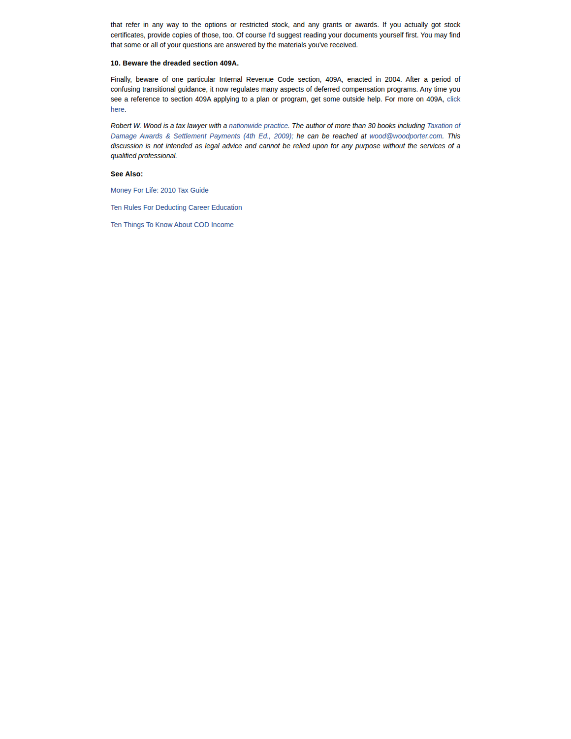that refer in any way to the options or restricted stock, and any grants or awards. If you actually got stock certificates, provide copies of those, too. Of course I'd suggest reading your documents yourself first. You may find that some or all of your questions are answered by the materials you've received.
10. Beware the dreaded section 409A.
Finally, beware of one particular Internal Revenue Code section, 409A, enacted in 2004. After a period of confusing transitional guidance, it now regulates many aspects of deferred compensation programs. Any time you see a reference to section 409A applying to a plan or program, get some outside help. For more on 409A, click here.
Robert W. Wood is a tax lawyer with a nationwide practice. The author of more than 30 books including Taxation of Damage Awards & Settlement Payments (4th Ed., 2009); he can be reached at wood@woodporter.com. This discussion is not intended as legal advice and cannot be relied upon for any purpose without the services of a qualified professional.
See Also:
Money For Life: 2010 Tax Guide
Ten Rules For Deducting Career Education
Ten Things To Know About COD Income